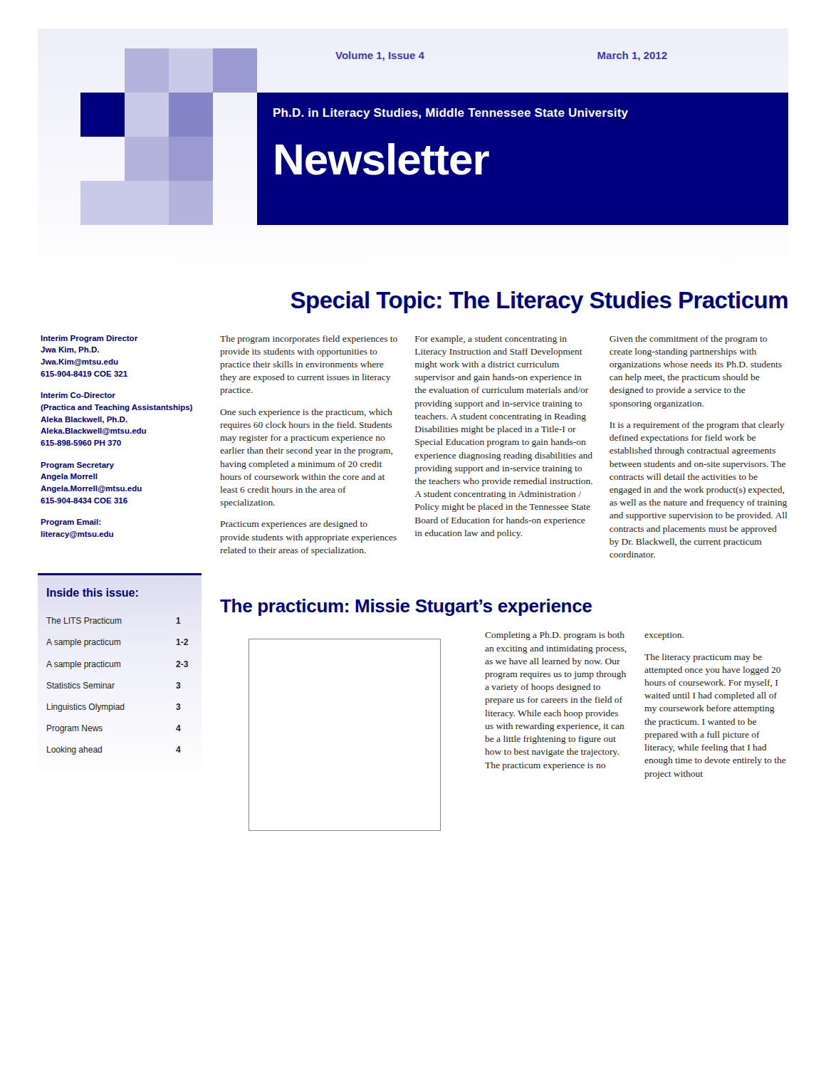Volume 1, Issue 4 March 1, 2012
Ph.D. in Literacy Studies, Middle Tennessee State University
Newsletter
Special Topic: The Literacy Studies Practicum
Interim Program Director
Jwa Kim, Ph.D.
Jwa.Kim@mtsu.edu
615-904-8419 COE 321
Interim Co-Director
(Practica and Teaching Assistantships)
Aleka Blackwell, Ph.D.
Aleka.Blackwell@mtsu.edu
615-898-5960 PH 370
Program Secretary
Angela Morrell
Angela.Morrell@mtsu.edu
615-904-8434 COE 316
Program Email:
literacy@mtsu.edu
Inside this issue:
| The LITS Practicum | 1 |
| A sample practicum | 1-2 |
| A sample practicum | 2-3 |
| Statistics Seminar | 3 |
| Linguistics Olympiad | 3 |
| Program News | 4 |
| Looking ahead | 4 |
The program incorporates field experiences to provide its students with opportunities to practice their skills in environments where they are exposed to current issues in literacy practice.
One such experience is the practicum, which requires 60 clock hours in the field. Students may register for a practicum experience no earlier than their second year in the program, having completed a minimum of 20 credit hours of coursework within the core and at least 6 credit hours in the area of specialization.
Practicum experiences are designed to provide students with appropriate experiences related to their areas of specialization.
For example, a student concentrating in Literacy Instruction and Staff Development might work with a district curriculum supervisor and gain hands-on experience in the evaluation of curriculum materials and/or providing support and in-service training to teachers. A student concentrating in Reading Disabilities might be placed in a Title-I or Special Education program to gain hands-on experience diagnosing reading disabilities and providing support and in-service training to the teachers who provide remedial instruction. A student concentrating in Administration / Policy might be placed in the Tennessee State Board of Education for hands-on experience in education law and policy.
Given the commitment of the program to create long-standing partnerships with organizations whose needs its Ph.D. students can help meet, the practicum should be designed to provide a service to the sponsoring organization.
It is a requirement of the program that clearly defined expectations for field work be established through contractual agreements between students and on-site supervisors. The contracts will detail the activities to be engaged in and the work product(s) expected, as well as the nature and frequency of training and supportive supervision to be provided. All contracts and placements must be approved by Dr. Blackwell, the current practicum coordinator.
The practicum: Missie Stugart’s experience
Completing a Ph.D. program is both an exciting and intimidating process, as we have all learned by now. Our program requires us to jump through a variety of hoops designed to prepare us for careers in the field of literacy. While each hoop provides us with rewarding experience, it can be a little frightening to figure out how to best navigate the trajectory. The practicum experience is no
exception.
The literacy practicum may be attempted once you have logged 20 hours of coursework. For myself, I waited until I had completed all of my coursework before attempting the practicum. I wanted to be prepared with a full picture of literacy, while feeling that I had enough time to devote entirely to the project without